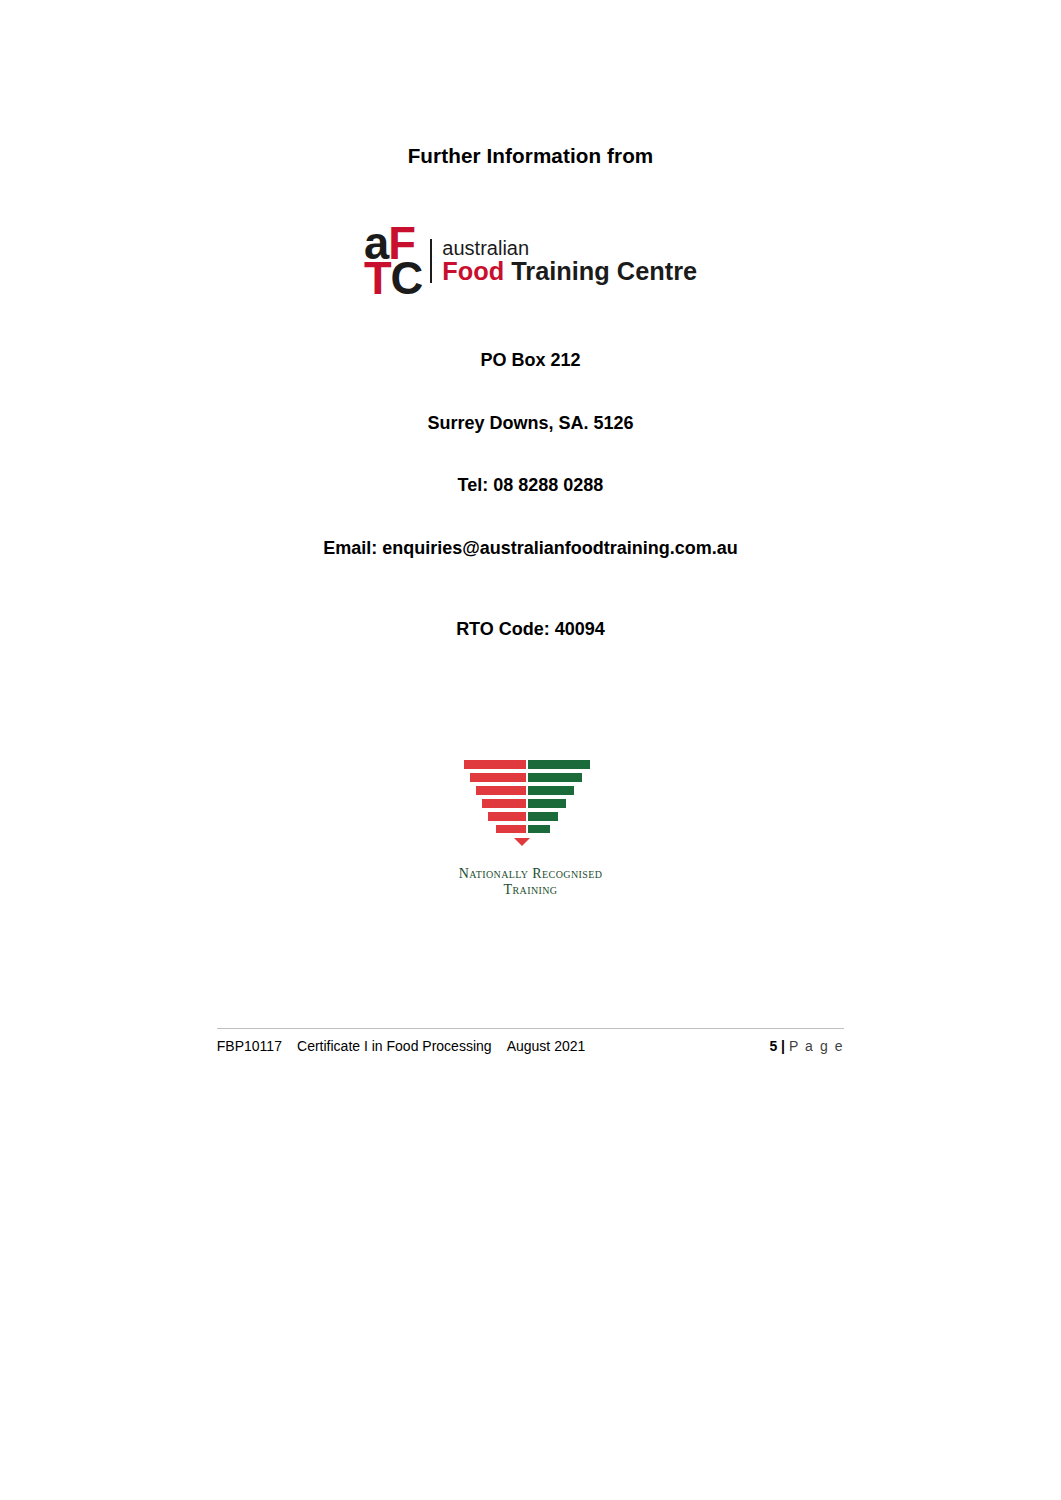Further Information from
aF TC australian Food Training Centre
PO Box 212
Surrey Downs, SA. 5126
Tel: 08 8288 0288
Email: enquiries@australianfoodtraining.com.au
RTO Code: 40094
Nationally Recognised
Training
FBP10117 Certificate I in Food Processing August 2021
5 | P a g e